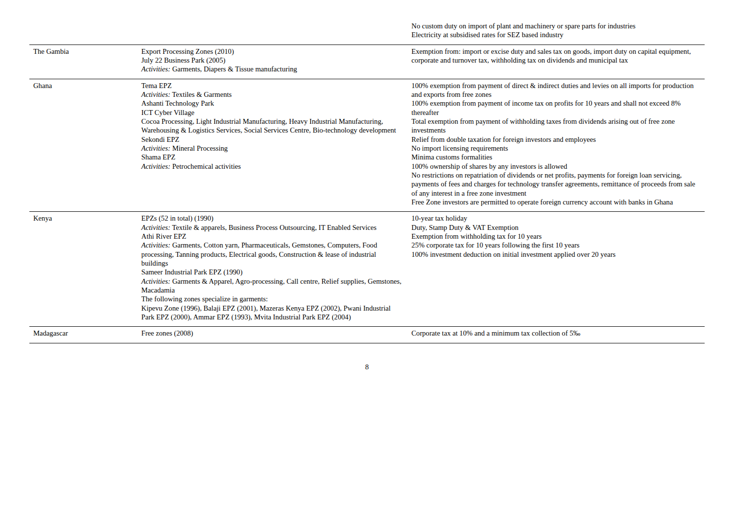| | | No custom duty on import of plant and machinery or spare parts for industries Electricity at subsidised rates for SEZ based industry |
| The Gambia | Export Processing Zones (2010) July 22 Business Park (2005) Activities: Garments, Diapers & Tissue manufacturing | Exemption from: import or excise duty and sales tax on goods, import duty on capital equipment, corporate and turnover tax, withholding tax on dividends and municipal tax |
| Ghana | Tema EPZ Activities: Textiles & Garments Ashanti Technology Park ICT Cyber Village Cocoa Processing, Light Industrial Manufacturing, Heavy Industrial Manufacturing, Warehousing & Logistics Services, Social Services Centre, Bio-technology development Sekondi EPZ Activities: Mineral Processing Shama EPZ Activities: Petrochemical activities | 100% exemption from payment of direct & indirect duties and levies on all imports for production and exports from free zones 100% exemption from payment of income tax on profits for 10 years and shall not exceed 8% thereafter Total exemption from payment of withholding taxes from dividends arising out of free zone investments Relief from double taxation for foreign investors and employees No import licensing requirements Minima customs formalities 100% ownership of shares by any investors is allowed No restrictions on repatriation of dividends or net profits, payments for foreign loan servicing, payments of fees and charges for technology transfer agreements, remittance of proceeds from sale of any interest in a free zone investment Free Zone investors are permitted to operate foreign currency account with banks in Ghana |
| Kenya | EPZs (52 in total) (1990) Activities: Textile & apparels, Business Process Outsourcing, IT Enabled Services Athi River EPZ Activities: Garments, Cotton yarn, Pharmaceuticals, Gemstones, Computers, Food processing, Tanning products, Electrical goods, Construction & lease of industrial buildings Sameer Industrial Park EPZ (1990) Activities: Garments & Apparel, Agro-processing, Call centre, Relief supplies, Gemstones, Macadamia The following zones specialize in garments: Kipevu Zone (1996), Balaji EPZ (2001), Mazeras Kenya EPZ (2002), Pwani Industrial Park EPZ (2000), Ammar EPZ (1993), Mvita Industrial Park EPZ (2004) | 10-year tax holiday Duty, Stamp Duty & VAT Exemption Exemption from withholding tax for 10 years 25% corporate tax for 10 years following the first 10 years 100% investment deduction on initial investment applied over 20 years |
| Madagascar | Free zones (2008) | Corporate tax at 10% and a minimum tax collection of 5‰ |
8